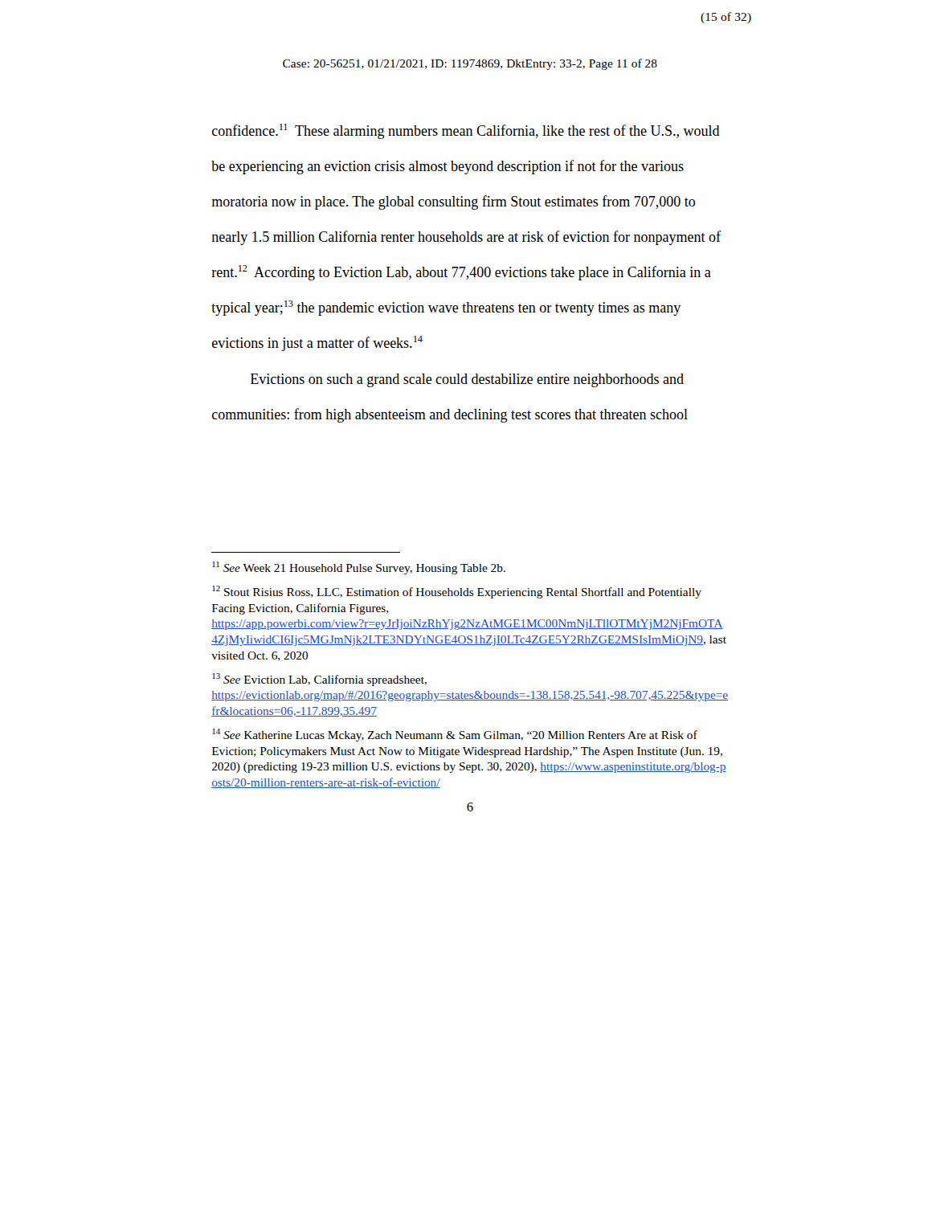(15 of 32)
Case: 20-56251, 01/21/2021, ID: 11974869, DktEntry: 33-2, Page 11 of 28
confidence.11 These alarming numbers mean California, like the rest of the U.S., would be experiencing an eviction crisis almost beyond description if not for the various moratoria now in place. The global consulting firm Stout estimates from 707,000 to nearly 1.5 million California renter households are at risk of eviction for nonpayment of rent.12 According to Eviction Lab, about 77,400 evictions take place in California in a typical year;13 the pandemic eviction wave threatens ten or twenty times as many evictions in just a matter of weeks.14
Evictions on such a grand scale could destabilize entire neighborhoods and communities: from high absenteeism and declining test scores that threaten school
11 See Week 21 Household Pulse Survey, Housing Table 2b.
12 Stout Risius Ross, LLC, Estimation of Households Experiencing Rental Shortfall and Potentially Facing Eviction, California Figures,
https://app.powerbi.com/view?r=eyJrIjoiNzRhYjg2NzAtMGE1MC00NmNjLTllOTMtYjM2NjFmOTA4ZjMyIiwidCI6Ijc5MGJmNjk2LTE3NDYtNGE4OS1hZjI0LTc4ZGE5Y2RhZGE2MSIsImMiOjN9, last visited Oct. 6, 2020
13 See Eviction Lab, California spreadsheet,
https://evictionlab.org/map/#/2016?geography=states&bounds=-138.158,25.541,-98.707,45.225&type=efr&locations=06,-117.899,35.497
14 See Katherine Lucas Mckay, Zach Neumann & Sam Gilman, “20 Million Renters Are at Risk of Eviction; Policymakers Must Act Now to Mitigate Widespread Hardship,” The Aspen Institute (Jun. 19, 2020) (predicting 19-23 million U.S. evictions by Sept. 30, 2020), https://www.aspeninstitute.org/blog-posts/20-million-renters-are-at-risk-of-eviction/
6